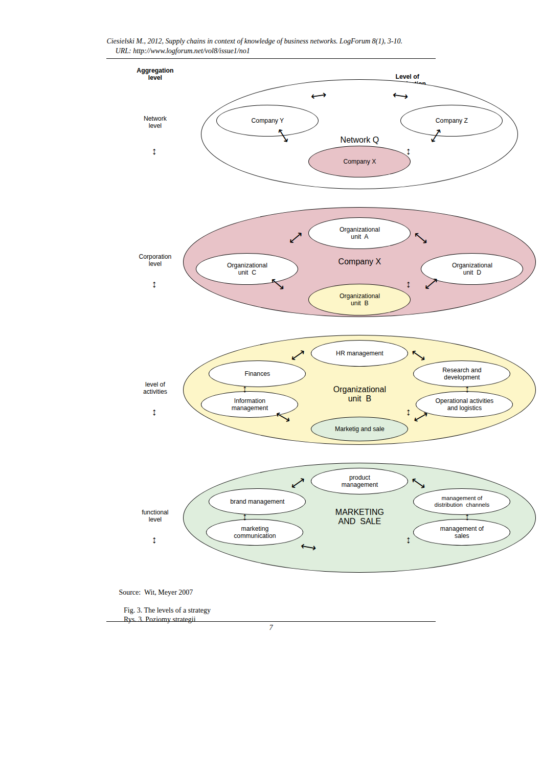Ciesielski M., 2012, Supply chains in context of knowledge of business networks. LogForum 8(1), 3-10.
URL: http://www.logforum.net/vol8/issue1/no1
Aggregation
level
Level of
organization
Network
level
Aliances/
partnership
Network Q
Company Y
Company Z
Company X
⟷
⟷
⟷
⟷
↕
↕
Corporation
level
Corporation/
capital group
Company X
Organizational
unit A
Organizational
unit C
Organizational
unit D
Organizational
unit B
⟷
⟷
⟷
⟷
↕
↕
level of
activities
organizational
unit
Organizational
unit B
HR management
Finances
Research and
development
Information
management
Operational activities
and logistics
Marketig and sale
⟷
⟷
↕
↕
⟷
⟷
↕
↕
functional
level
functional
unit
MARKETING
AND SALE
product
management
brand management
management of
distribution channels
marketing
communication
management of
sales
⟷
⟷
↕
↕
⟷
↕
↕
Source: Wit, Meyer 2007
Fig. 3. The levels of a strategy
Rys. 3. Poziomy strategii
7